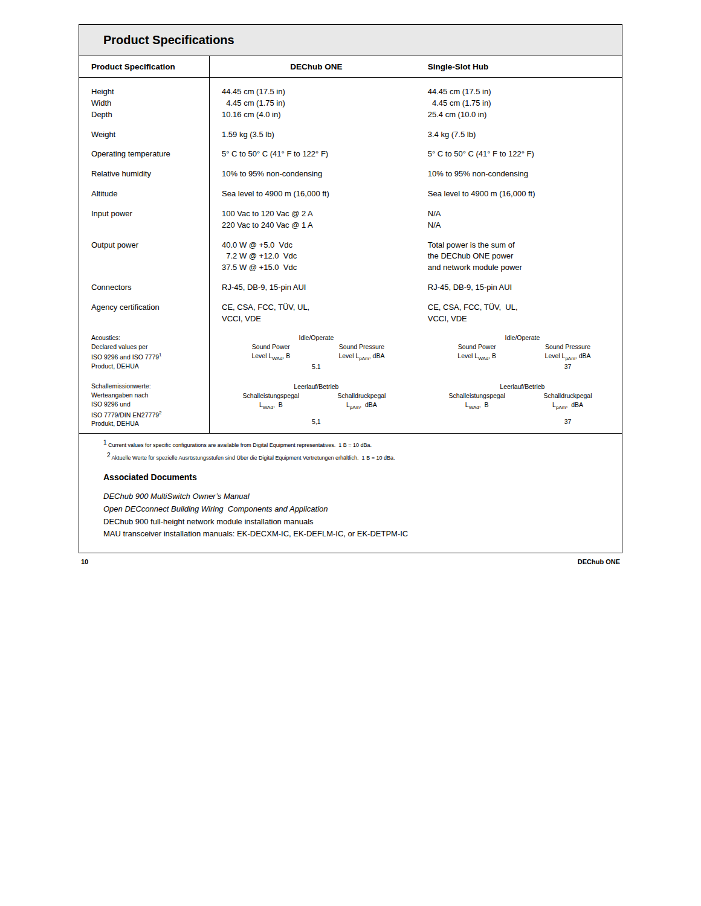Product Specifications
| Product Specification | DEChub ONE | Single-Slot Hub |
| --- | --- | --- |
| Height Width Depth | 44.45 cm (17.5 in) 4.45 cm (1.75 in) 10.16 cm (4.0 in) | 44.45 cm (17.5 in) 4.45 cm (1.75 in) 25.4 cm (10.0 in) |
| Weight | 1.59 kg (3.5 lb) | 3.4 kg (7.5 lb) |
| Operating temperature | 5° C to 50° C (41° F to 122° F) | 5° C to 50° C (41° F to 122° F) |
| Relative humidity | 10% to 95% non-condensing | 10% to 95% non-condensing |
| Altitude | Sea level to 4900 m (16,000 ft) | Sea level to 4900 m (16,000 ft) |
| Input power | 100 Vac to 120 Vac @ 2 A 220 Vac to 240 Vac @ 1 A | N/A N/A |
| Output power | 40.0 W @ +5.0 Vdc 7.2 W @ +12.0 Vdc 37.5 W @ +15.0 Vdc | Total power is the sum of the DEChub ONE power and network module power |
| Connectors | RJ-45, DB-9, 15-pin AUI | RJ-45, DB-9, 15-pin AUI |
| Agency certification | CE, CSA, FCC, TÜV, UL, VCCI, VDE | CE, CSA, FCC, TÜV, UL, VCCI, VDE |
| Acoustics: Declared values per ISO 9296 and ISO 7779 1 Product, DEHUA Schallemissionwerte: Werteangaben nach ISO 9296 und ISO 7779/DIN EN27779 2 Produkt, DEHUA | Idle/Operate Sound Power Sound Pressure Level L WAd , B Level L pAm , dBA 5.1 Leerlauf/Betrieb Schalleistungspegal Schalldruckpegal L WAd , B L pAm , dBA 5,1 | Idle/Operate Sound Power Sound Pressure Level L WAd , B Level L pAm , dBA 37 Leerlauf/Betrieb Schalleistungspegal Schalldruckpegal L WAd , B L pAm , dBA 37 |
1 Current values for specific configurations are available from Digital Equipment representatives. 1 B = 10 dBa.
2 Aktuelle Werte für spezielle Ausrüstungsstufen sind Über die Digital Equipment Vertretungen erhältlich. 1 B = 10 dBa.
Associated Documents
DEChub 900 MultiSwitch Owner’s Manual
Open DECconnect Building Wiring Components and Application
DEChub 900 full-height network module installation manuals
MAU transceiver installation manuals: EK-DECXM-IC, EK-DEFLM-IC, or EK-DETPM-IC
10 DEChub ONE